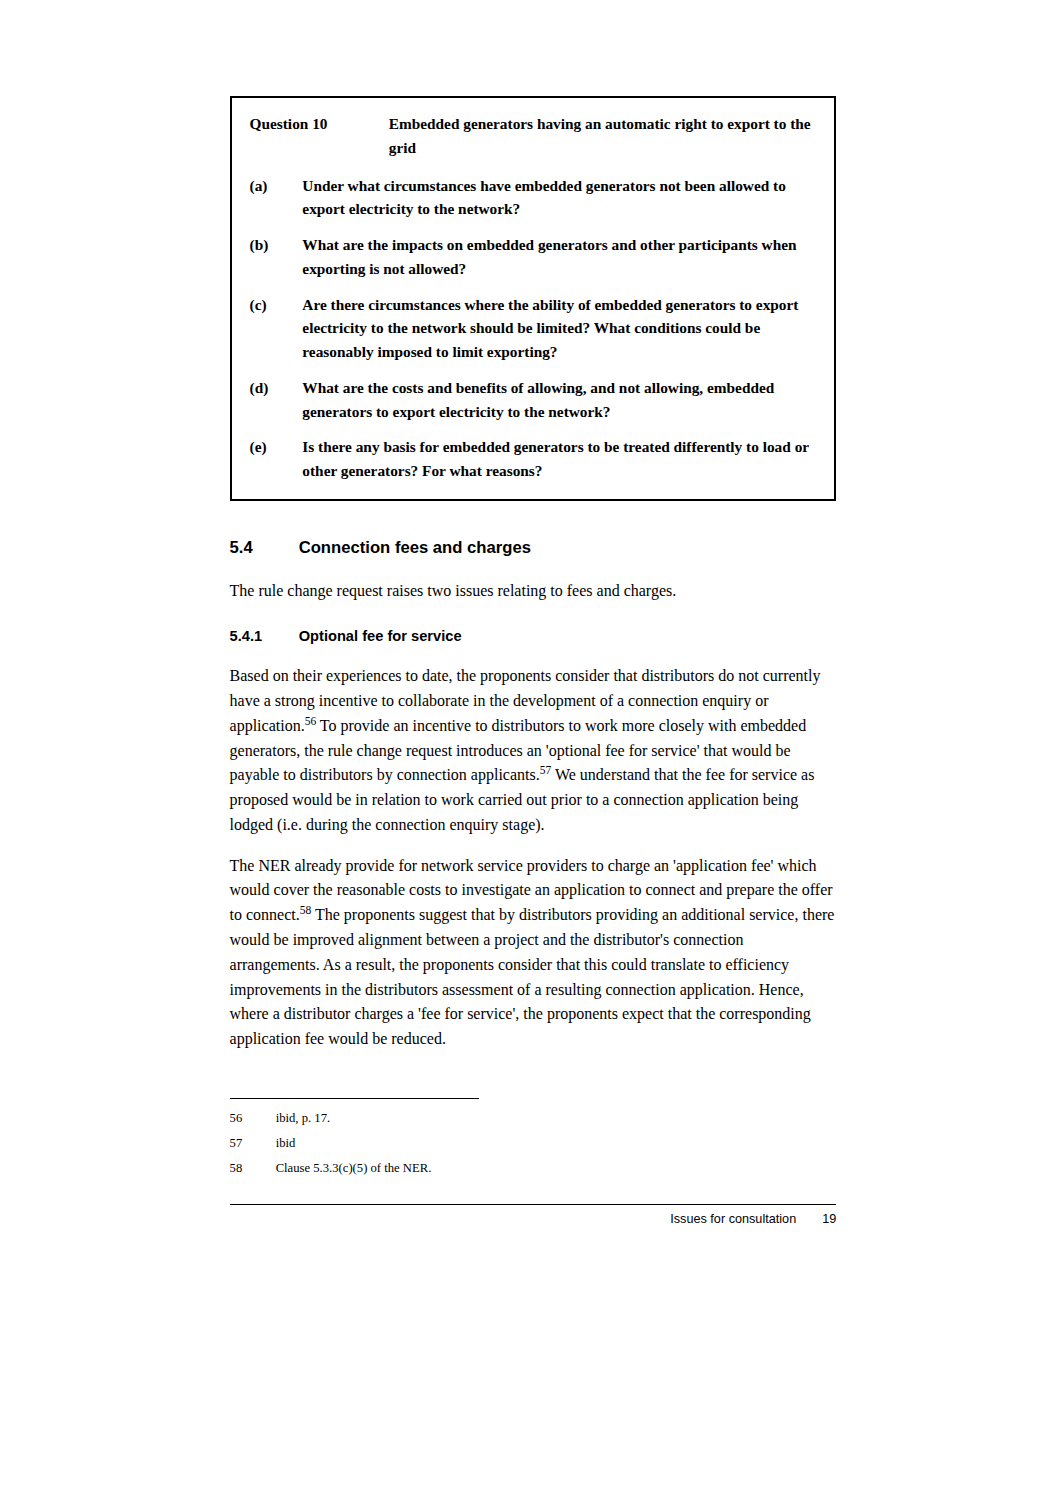Question 10 Embedded generators having an automatic right to export to the grid
(a) Under what circumstances have embedded generators not been allowed to export electricity to the network?
(b) What are the impacts on embedded generators and other participants when exporting is not allowed?
(c) Are there circumstances where the ability of embedded generators to export electricity to the network should be limited? What conditions could be reasonably imposed to limit exporting?
(d) What are the costs and benefits of allowing, and not allowing, embedded generators to export electricity to the network?
(e) Is there any basis for embedded generators to be treated differently to load or other generators? For what reasons?
5.4 Connection fees and charges
The rule change request raises two issues relating to fees and charges.
5.4.1 Optional fee for service
Based on their experiences to date, the proponents consider that distributors do not currently have a strong incentive to collaborate in the development of a connection enquiry or application.56 To provide an incentive to distributors to work more closely with embedded generators, the rule change request introduces an 'optional fee for service' that would be payable to distributors by connection applicants.57 We understand that the fee for service as proposed would be in relation to work carried out prior to a connection application being lodged (i.e. during the connection enquiry stage).
The NER already provide for network service providers to charge an 'application fee' which would cover the reasonable costs to investigate an application to connect and prepare the offer to connect.58 The proponents suggest that by distributors providing an additional service, there would be improved alignment between a project and the distributor's connection arrangements. As a result, the proponents consider that this could translate to efficiency improvements in the distributors assessment of a resulting connection application. Hence, where a distributor charges a 'fee for service', the proponents expect that the corresponding application fee would be reduced.
56 ibid, p. 17.
57 ibid
58 Clause 5.3.3(c)(5) of the NER.
Issues for consultation 19